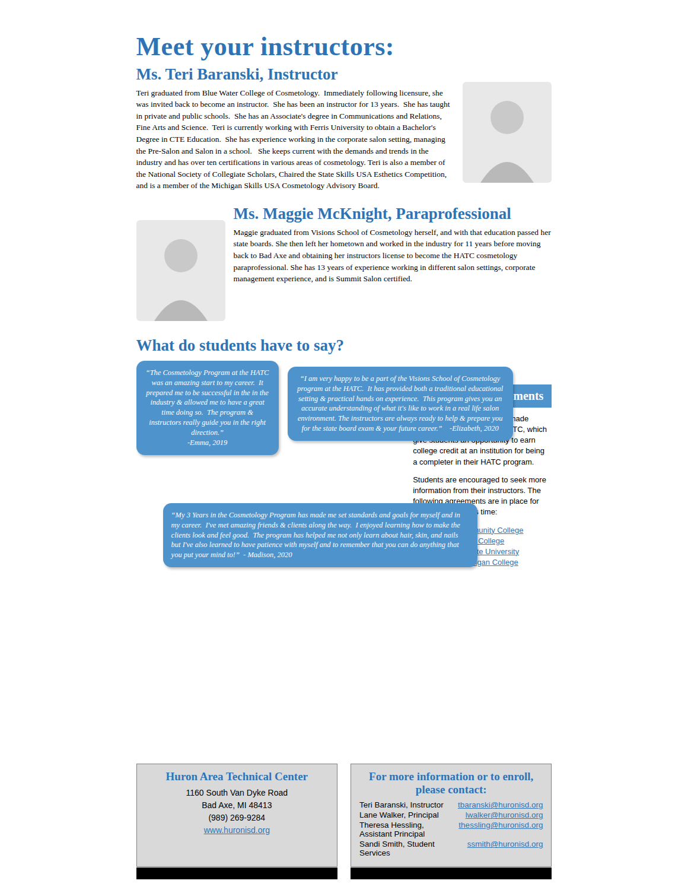Meet your instructors:
Ms. Teri Baranski, Instructor
Teri graduated from Blue Water College of Cosmetology. Immediately following licensure, she was invited back to become an instructor. She has been an instructor for 13 years. She has taught in private and public schools. She has an Associate's degree in Communications and Relations, Fine Arts and Science. Teri is currently working with Ferris University to obtain a Bachelor's Degree in CTE Education. She has experience working in the corporate salon setting, managing the Pre-Salon and Salon in a school. She keeps current with the demands and trends in the industry and has over ten certifications in various areas of cosmetology. Teri is also a member of the National Society of Collegiate Scholars, Chaired the State Skills USA Esthetics Competition, and is a member of the Michigan Skills USA Cosmetology Advisory Board.
Ms. Maggie McKnight, Paraprofessional
Maggie graduated from Visions School of Cosmetology herself, and with that education passed her state boards. She then left her hometown and worked in the industry for 11 years before moving back to Bad Axe and obtaining her instructors license to become the HATC cosmetology paraprofessional. She has 13 years of experience working in different salon settings, corporate management experience, and is Summit Salon certified.
What do students have to say?
“The Cosmetology Program at the HATC was an amazing start to my career. It prepared me to be successful in the in the industry & allowed me to have a great time doing so. The program & instructors really guide you in the right direction.”
-Emma, 2019
“I am very happy to be a part of the Visions School of Cosmetology program at the HATC. It has provided both a traditional educational setting & practical hands on experience. This program gives you an accurate understanding of what it's like to work in a real life salon environment. The instructors are always ready to help & prepare you for the state board exam & your future career.” -Elizabeth, 2020
“My 3 Years in the Cosmetology Program has made me set standards and goals for myself and in my career. I've met amazing friends & clients along the way. I enjoyed learning how to make the clients look and feel good. The program has helped me not only learn about hair, skin, and nails but I've also learned to have patience with myself and to remember that you can do anything that you put your mind to!” - Madison, 2020
Articulation Agreements
Articulation agreements are made between colleges and the HATC, which give students an opportunity to earn college credit at an institution for being a completer in their HATC program.
Students are encouraged to seek more information from their instructors. The following agreements are in place for this program at this time:
Mott Community College
Delta College
Ferris State University
Mid-Michigan College
Huron Area Technical Center
1160 South Van Dyke Road
Bad Axe, MI 48413
(989) 269-9284
www.huronisd.org
For more information or to enroll, please contact:
| Teri Baranski, Instructor | tbaranski@huronisd.org |
| Lane Walker, Principal | lwalker@huronisd.org |
| Theresa Hessling, Assistant Principal | thessling@huronisd.org |
| Sandi Smith, Student Services | ssmith@huronisd.org |